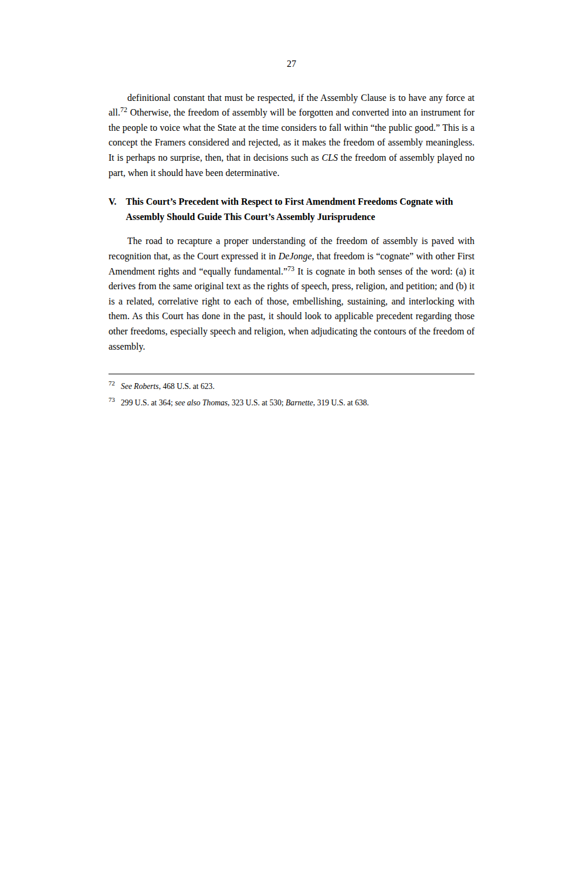27
definitional constant that must be respected, if the Assembly Clause is to have any force at all.72 Otherwise, the freedom of assembly will be forgotten and converted into an instrument for the people to voice what the State at the time considers to fall within “the public good.” This is a concept the Framers considered and rejected, as it makes the freedom of assembly meaningless. It is perhaps no surprise, then, that in decisions such as CLS the freedom of assembly played no part, when it should have been determinative.
V.
This Court’s Precedent with Respect to First Amendment Freedoms Cognate with Assembly Should Guide This Court’s Assembly Jurisprudence
The road to recapture a proper understanding of the freedom of assembly is paved with recognition that, as the Court expressed it in DeJonge, that freedom is “cognate” with other First Amendment rights and “equally fundamental.”73 It is cognate in both senses of the word: (a) it derives from the same original text as the rights of speech, press, religion, and petition; and (b) it is a related, correlative right to each of those, embellishing, sustaining, and interlocking with them. As this Court has done in the past, it should look to applicable precedent regarding those other freedoms, especially speech and religion, when adjudicating the contours of the freedom of assembly.
72 See Roberts, 468 U.S. at 623.
73 299 U.S. at 364; see also Thomas, 323 U.S. at 530; Barnette, 319 U.S. at 638.